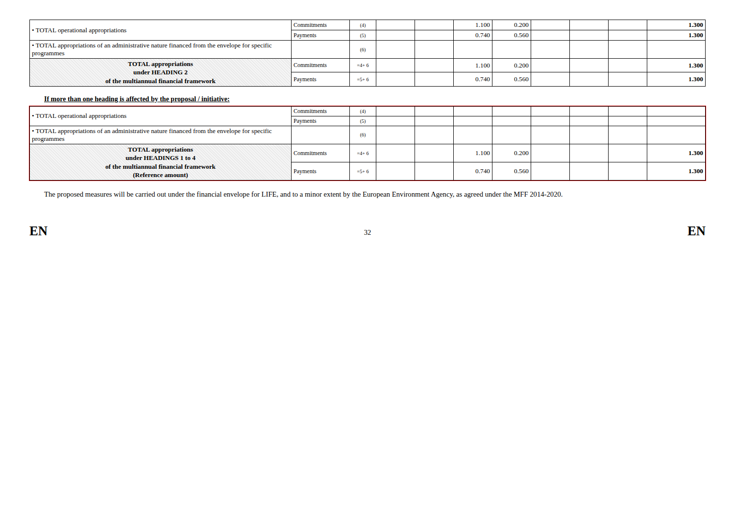| • TOTAL operational appropriations | Commitments | (4) | | | 1.100 | 0.200 | | | | 1.300 |
| Payments | (5) | | | 0.740 | 0.560 | | | | 1.300 |
| • TOTAL appropriations of an administrative nature financed from the envelope for specific programmes | | (6) | | | | | | | | |
| TOTAL appropriations under HEADING 2 of the multiannual financial framework | Commitments | =4+ 6 | | | 1.100 | 0.200 | | | | 1.300 |
| Payments | =5+ 6 | | | 0.740 | 0.560 | | | | 1.300 |
If more than one heading is affected by the proposal / initiative:
| • TOTAL operational appropriations | Commitments | (4) | | | | | | | | |
| Payments | (5) | | | | | | | | |
| • TOTAL appropriations of an administrative nature financed from the envelope for specific programmes | | (6) | | | | | | | | |
| TOTAL appropriations under HEADINGS 1 to 4 of the multiannual financial framework (Reference amount) | Commitments | =4+ 6 | | | 1.100 | 0.200 | | | | 1.300 |
| Payments | =5+ 6 | | | 0.740 | 0.560 | | | | 1.300 |
The proposed measures will be carried out under the financial envelope for LIFE, and to a minor extent by the European Environment Agency, as agreed under the MFF 2014-2020.
EN 32 EN